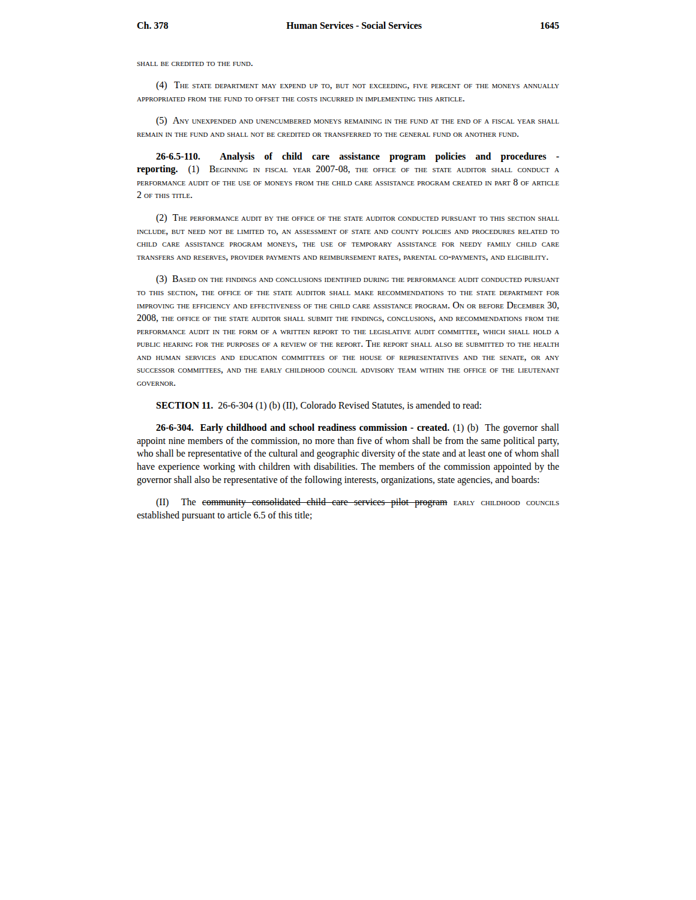Ch. 378 Human Services - Social Services 1645
shall be credited to the fund.
(4) The state department may expend up to, but not exceeding, five percent of the moneys annually appropriated from the fund to offset the costs incurred in implementing this article.
(5) Any unexpended and unencumbered moneys remaining in the fund at the end of a fiscal year shall remain in the fund and shall not be credited or transferred to the general fund or another fund.
26-6.5-110. Analysis of child care assistance program policies and procedures - reporting. (1) Beginning in fiscal year 2007-08, the office of the state auditor shall conduct a performance audit of the use of moneys from the child care assistance program created in part 8 of article 2 of this title.
(2) The performance audit by the office of the state auditor conducted pursuant to this section shall include, but need not be limited to, an assessment of state and county policies and procedures related to child care assistance program moneys, the use of temporary assistance for needy family child care transfers and reserves, provider payments and reimbursement rates, parental co-payments, and eligibility.
(3) Based on the findings and conclusions identified during the performance audit conducted pursuant to this section, the office of the state auditor shall make recommendations to the state department for improving the efficiency and effectiveness of the child care assistance program. On or before December 30, 2008, the office of the state auditor shall submit the findings, conclusions, and recommendations from the performance audit in the form of a written report to the legislative audit committee, which shall hold a public hearing for the purposes of a review of the report. The report shall also be submitted to the health and human services and education committees of the house of representatives and the senate, or any successor committees, and the early childhood council advisory team within the office of the lieutenant governor.
SECTION 11. 26-6-304 (1) (b) (II), Colorado Revised Statutes, is amended to read:
26-6-304. Early childhood and school readiness commission - created. (1) (b) The governor shall appoint nine members of the commission, no more than five of whom shall be from the same political party, who shall be representative of the cultural and geographic diversity of the state and at least one of whom shall have experience working with children with disabilities. The members of the commission appointed by the governor shall also be representative of the following interests, organizations, state agencies, and boards:
(II) The community consolidated child care services pilot program early childhood councils established pursuant to article 6.5 of this title;